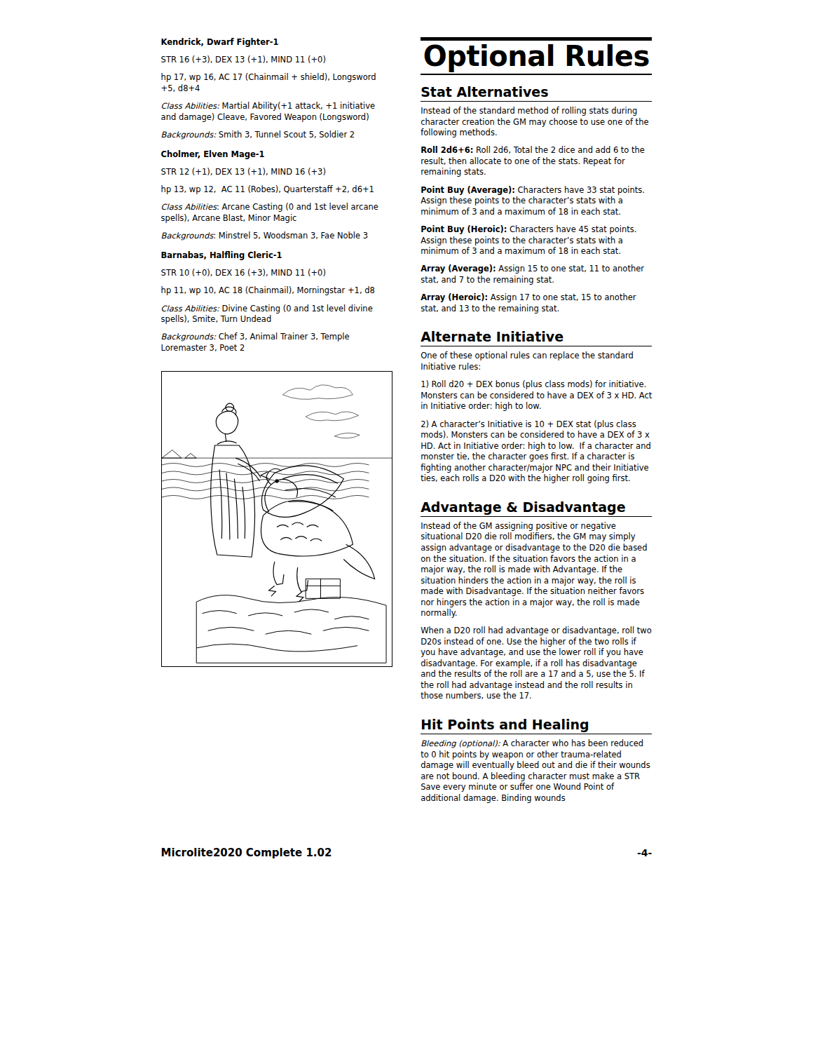Kendrick, Dwarf Fighter-1
STR 16 (+3), DEX 13 (+1), MIND 11 (+0)
hp 17, wp 16, AC 17 (Chainmail + shield), Longsword +5, d8+4
Class Abilities: Martial Ability(+1 attack, +1 initiative and damage) Cleave, Favored Weapon (Longsword)
Backgrounds: Smith 3, Tunnel Scout 5, Soldier 2
Cholmer, Elven Mage-1
STR 12 (+1), DEX 13 (+1), MIND 16 (+3)
hp 13, wp 12, AC 11 (Robes), Quarterstaff +2, d6+1
Class Abilities: Arcane Casting (0 and 1st level arcane spells), Arcane Blast, Minor Magic
Backgrounds: Minstrel 5, Woodsman 3, Fae Noble 3
Barnabas, Halfling Cleric-1
STR 10 (+0), DEX 16 (+3), MIND 11 (+0)
hp 11, wp 10, AC 18 (Chainmail), Morningstar +1, d8
Class Abilities: Divine Casting (0 and 1st level divine spells), Smite, Turn Undead
Backgrounds: Chef 3, Animal Trainer 3, Temple Loremaster 3, Poet 2
Optional Rules
Stat Alternatives
Instead of the standard method of rolling stats during character creation the GM may choose to use one of the following methods.
Roll 2d6+6: Roll 2d6, Total the 2 dice and add 6 to the result, then allocate to one of the stats. Repeat for remaining stats.
Point Buy (Average): Characters have 33 stat points. Assign these points to the character’s stats with a minimum of 3 and a maximum of 18 in each stat.
Point Buy (Heroic): Characters have 45 stat points. Assign these points to the character’s stats with a minimum of 3 and a maximum of 18 in each stat.
Array (Average): Assign 15 to one stat, 11 to another stat, and 7 to the remaining stat.
Array (Heroic): Assign 17 to one stat, 15 to another stat, and 13 to the remaining stat.
Alternate Initiative
One of these optional rules can replace the standard Initiative rules:
1) Roll d20 + DEX bonus (plus class mods) for initiative. Monsters can be considered to have a DEX of 3 x HD. Act in Initiative order: high to low.
2) A character’s Initiative is 10 + DEX stat (plus class mods). Monsters can be considered to have a DEX of 3 x HD. Act in Initiative order: high to low. If a character and monster tie, the character goes first. If a character is fighting another character/major NPC and their Initiative ties, each rolls a D20 with the higher roll going first.
Advantage & Disadvantage
Instead of the GM assigning positive or negative situational D20 die roll modifiers, the GM may simply assign advantage or disadvantage to the D20 die based on the situation. If the situation favors the action in a major way, the roll is made with Advantage. If the situation hinders the action in a major way, the roll is made with Disadvantage. If the situation neither favors nor hingers the action in a major way, the roll is made normally.
When a D20 roll had advantage or disadvantage, roll two D20s instead of one. Use the higher of the two rolls if you have advantage, and use the lower roll if you have disadvantage. For example, if a roll has disadvantage and the results of the roll are a 17 and a 5, use the 5. If the roll had advantage instead and the roll results in those numbers, use the 17.
Hit Points and Healing
Bleeding (optional): A character who has been reduced to 0 hit points by weapon or other trauma-related damage will eventually bleed out and die if their wounds are not bound. A bleeding character must make a STR Save every minute or suffer one Wound Point of additional damage. Binding wounds
Microlite2020 Complete 1.02
-4-